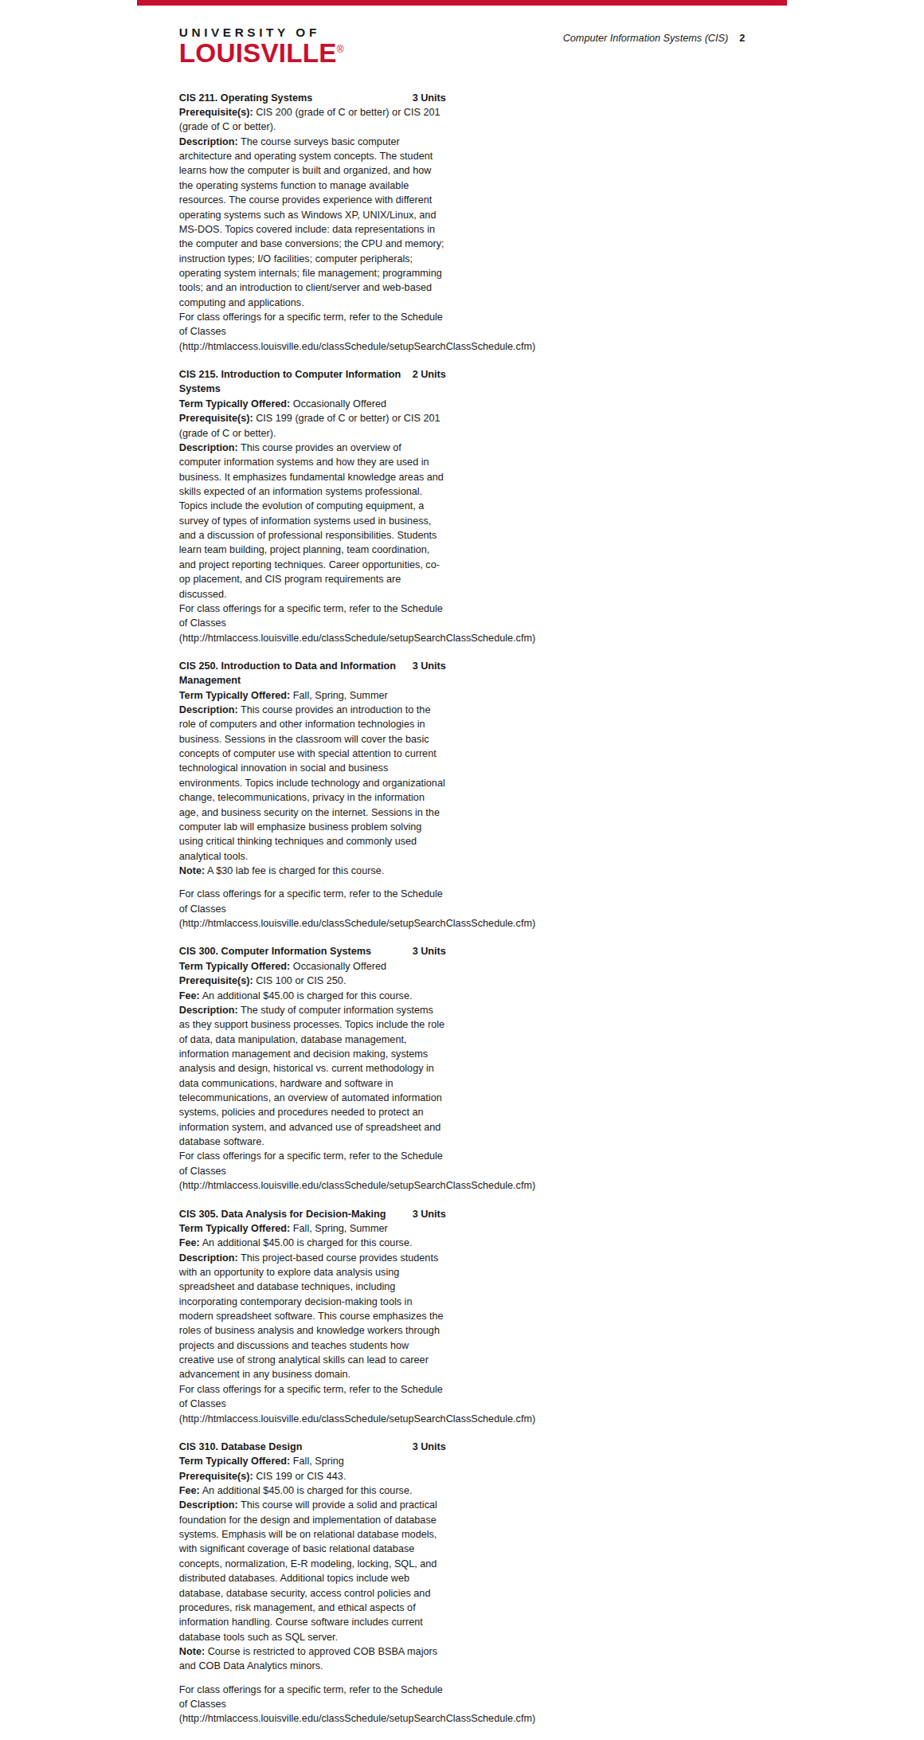UNIVERSITY OF LOUISVILLE®
Computer Information Systems (CIS)2
CIS 211. Operating Systems 3 Units
Prerequisite(s): CIS 200 (grade of C or better) or CIS 201 (grade of C or better).
Description: The course surveys basic computer architecture and operating system concepts. The student learns how the computer is built and organized, and how the operating systems function to manage available resources. The course provides experience with different operating systems such as Windows XP, UNIX/Linux, and MS-DOS. Topics covered include: data representations in the computer and base conversions; the CPU and memory; instruction types; I/O facilities; computer peripherals; operating system internals; file management; programming tools; and an introduction to client/server and web-based computing and applications.
For class offerings for a specific term, refer to the Schedule of Classes (http://htmlaccess.louisville.edu/classSchedule/setupSearchClassSchedule.cfm)
CIS 215. Introduction to Computer Information Systems 2 Units
Term Typically Offered: Occasionally Offered
Prerequisite(s): CIS 199 (grade of C or better) or CIS 201 (grade of C or better).
Description: This course provides an overview of computer information systems and how they are used in business. It emphasizes fundamental knowledge areas and skills expected of an information systems professional. Topics include the evolution of computing equipment, a survey of types of information systems used in business, and a discussion of professional responsibilities. Students learn team building, project planning, team coordination, and project reporting techniques. Career opportunities, co-op placement, and CIS program requirements are discussed.
For class offerings for a specific term, refer to the Schedule of Classes (http://htmlaccess.louisville.edu/classSchedule/setupSearchClassSchedule.cfm)
CIS 250. Introduction to Data and Information Management 3 Units
Term Typically Offered: Fall, Spring, Summer
Description: This course provides an introduction to the role of computers and other information technologies in business. Sessions in the classroom will cover the basic concepts of computer use with special attention to current technological innovation in social and business environments. Topics include technology and organizational change, telecommunications, privacy in the information age, and business security on the internet. Sessions in the computer lab will emphasize business problem solving using critical thinking techniques and commonly used analytical tools.
Note: A $30 lab fee is charged for this course.
For class offerings for a specific term, refer to the Schedule of Classes (http://htmlaccess.louisville.edu/classSchedule/setupSearchClassSchedule.cfm)
CIS 300. Computer Information Systems 3 Units
Term Typically Offered: Occasionally Offered
Prerequisite(s): CIS 100 or CIS 250.
Fee: An additional $45.00 is charged for this course.
Description: The study of computer information systems as they support business processes. Topics include the role of data, data manipulation, database management, information management and decision making, systems analysis and design, historical vs. current methodology in data communications, hardware and software in telecommunications, an overview of automated information systems, policies and procedures needed to protect an information system, and advanced use of spreadsheet and database software.
For class offerings for a specific term, refer to the Schedule of Classes (http://htmlaccess.louisville.edu/classSchedule/setupSearchClassSchedule.cfm)
CIS 305. Data Analysis for Decision-Making 3 Units
Term Typically Offered: Fall, Spring, Summer
Fee: An additional $45.00 is charged for this course.
Description: This project-based course provides students with an opportunity to explore data analysis using spreadsheet and database techniques, including incorporating contemporary decision-making tools in modern spreadsheet software. This course emphasizes the roles of business analysis and knowledge workers through projects and discussions and teaches students how creative use of strong analytical skills can lead to career advancement in any business domain.
For class offerings for a specific term, refer to the Schedule of Classes (http://htmlaccess.louisville.edu/classSchedule/setupSearchClassSchedule.cfm)
CIS 310. Database Design 3 Units
Term Typically Offered: Fall, Spring
Prerequisite(s): CIS 199 or CIS 443.
Fee: An additional $45.00 is charged for this course.
Description: This course will provide a solid and practical foundation for the design and implementation of database systems. Emphasis will be on relational database models, with significant coverage of basic relational database concepts, normalization, E-R modeling, locking, SQL, and distributed databases. Additional topics include web database, database security, access control policies and procedures, risk management, and ethical aspects of information handling. Course software includes current database tools such as SQL server.
Note: Course is restricted to approved COB BSBA majors and COB Data Analytics minors.
For class offerings for a specific term, refer to the Schedule of Classes (http://htmlaccess.louisville.edu/classSchedule/setupSearchClassSchedule.cfm)